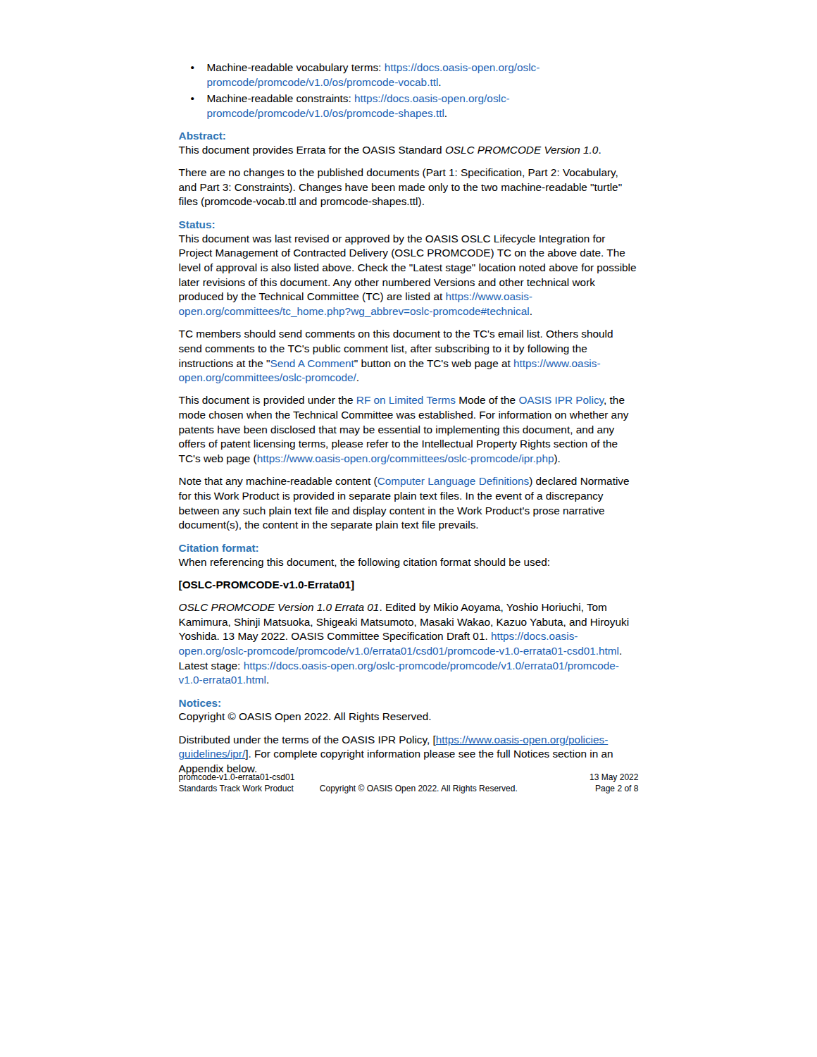Machine-readable vocabulary terms: https://docs.oasis-open.org/oslc-promcode/promcode/v1.0/os/promcode-vocab.ttl.
Machine-readable constraints: https://docs.oasis-open.org/oslc-promcode/promcode/v1.0/os/promcode-shapes.ttl.
Abstract:
This document provides Errata for the OASIS Standard OSLC PROMCODE Version 1.0.
There are no changes to the published documents (Part 1: Specification, Part 2: Vocabulary, and Part 3: Constraints). Changes have been made only to the two machine-readable "turtle" files (promcode-vocab.ttl and promcode-shapes.ttl).
Status:
This document was last revised or approved by the OASIS OSLC Lifecycle Integration for Project Management of Contracted Delivery (OSLC PROMCODE) TC on the above date. The level of approval is also listed above. Check the "Latest stage" location noted above for possible later revisions of this document. Any other numbered Versions and other technical work produced by the Technical Committee (TC) are listed at https://www.oasis-open.org/committees/tc_home.php?wg_abbrev=oslc-promcode#technical.
TC members should send comments on this document to the TC's email list. Others should send comments to the TC's public comment list, after subscribing to it by following the instructions at the "Send A Comment" button on the TC's web page at https://www.oasis-open.org/committees/oslc-promcode/.
This document is provided under the RF on Limited Terms Mode of the OASIS IPR Policy, the mode chosen when the Technical Committee was established. For information on whether any patents have been disclosed that may be essential to implementing this document, and any offers of patent licensing terms, please refer to the Intellectual Property Rights section of the TC's web page (https://www.oasis-open.org/committees/oslc-promcode/ipr.php).
Note that any machine-readable content (Computer Language Definitions) declared Normative for this Work Product is provided in separate plain text files. In the event of a discrepancy between any such plain text file and display content in the Work Product's prose narrative document(s), the content in the separate plain text file prevails.
Citation format:
When referencing this document, the following citation format should be used:
[OSLC-PROMCODE-v1.0-Errata01]
OSLC PROMCODE Version 1.0 Errata 01. Edited by Mikio Aoyama, Yoshio Horiuchi, Tom Kamimura, Shinji Matsuoka, Shigeaki Matsumoto, Masaki Wakao, Kazuo Yabuta, and Hiroyuki Yoshida. 13 May 2022. OASIS Committee Specification Draft 01. https://docs.oasis-open.org/oslc-promcode/promcode/v1.0/errata01/csd01/promcode-v1.0-errata01-csd01.html. Latest stage: https://docs.oasis-open.org/oslc-promcode/promcode/v1.0/errata01/promcode-v1.0-errata01.html.
Notices:
Copyright © OASIS Open 2022. All Rights Reserved.
Distributed under the terms of the OASIS IPR Policy, [https://www.oasis-open.org/policies-guidelines/ipr/]. For complete copyright information please see the full Notices section in an Appendix below.
| promcode-v1.0-errata01-csd01 | | 13 May 2022 |
| Standards Track Work Product | Copyright © OASIS Open 2022. All Rights Reserved. | Page 2 of 8 |